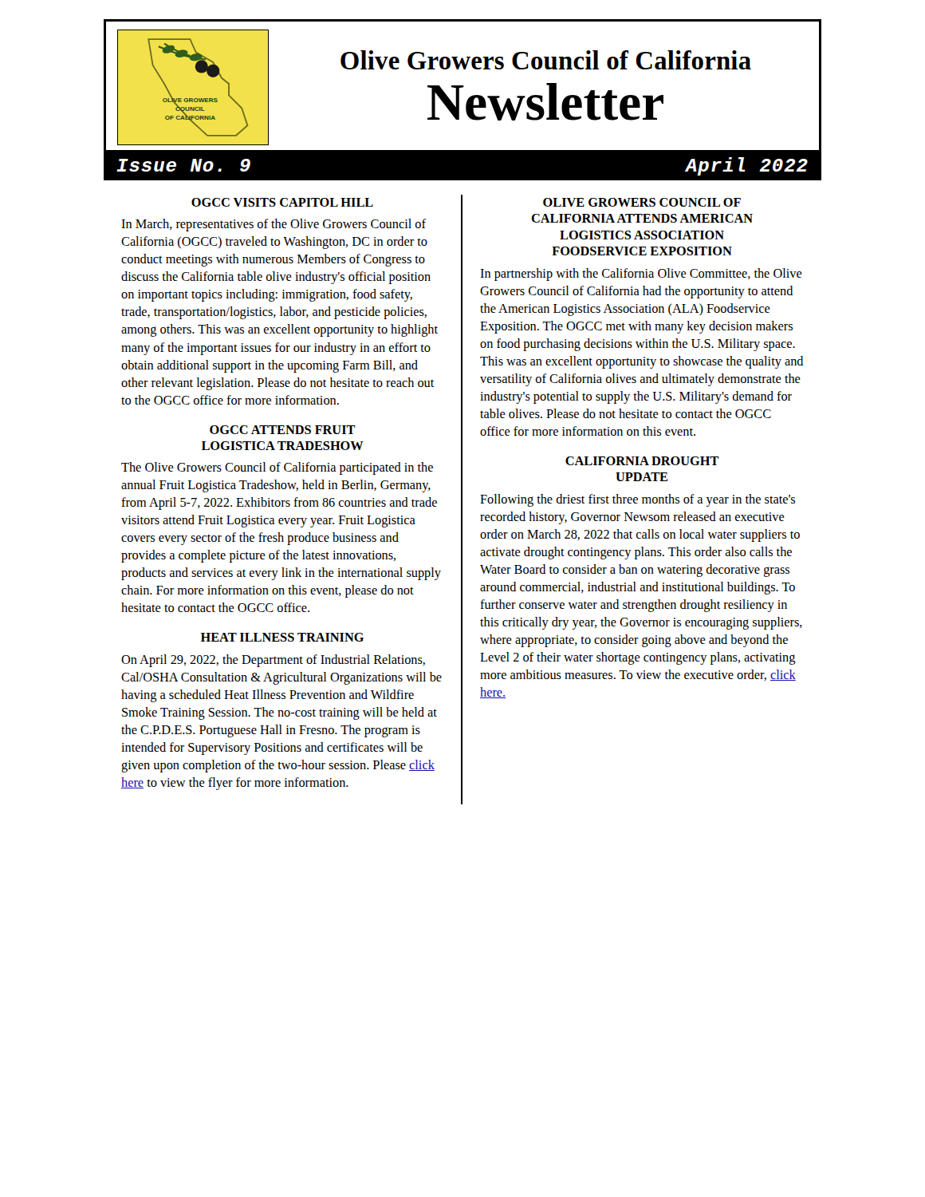OLIVE GROWERS COUNCIL OF CALIFORNIA
Olive Growers Council of California
Newsletter
Issue No. 9 April 2022
OGCC Visits Capitol Hill
In March, representatives of the Olive Growers Council of California (OGCC) traveled to Washington, DC in order to conduct meetings with numerous Members of Congress to discuss the California table olive industry's official position on important topics including: immigration, food safety, trade, transportation/logistics, labor, and pesticide policies, among others. This was an excellent opportunity to highlight many of the important issues for our industry in an effort to obtain additional support in the upcoming Farm Bill, and other relevant legislation. Please do not hesitate to reach out to the OGCC office for more information.
OGCC Attends Fruit
Logistica Tradeshow
The Olive Growers Council of California participated in the annual Fruit Logistica Tradeshow, held in Berlin, Germany, from April 5-7, 2022. Exhibitors from 86 countries and trade visitors attend Fruit Logistica every year. Fruit Logistica covers every sector of the fresh produce business and provides a complete picture of the latest innovations, products and services at every link in the international supply chain. For more information on this event, please do not hesitate to contact the OGCC office.
Heat Illness Training
On April 29, 2022, the Department of Industrial Relations, Cal/OSHA Consultation & Agricultural Organizations will be having a scheduled Heat Illness Prevention and Wildfire Smoke Training Session. The no-cost training will be held at the C.P.D.E.S. Portuguese Hall in Fresno. The program is intended for Supervisory Positions and certificates will be given upon completion of the two-hour session. Please click here to view the flyer for more information.
Olive Growers Council of
California Attends American
Logistics Association
Foodservice Exposition
In partnership with the California Olive Committee, the Olive Growers Council of California had the opportunity to attend the American Logistics Association (ALA) Foodservice Exposition. The OGCC met with many key decision makers on food purchasing decisions within the U.S. Military space. This was an excellent opportunity to showcase the quality and versatility of California olives and ultimately demonstrate the industry's potential to supply the U.S. Military's demand for table olives. Please do not hesitate to contact the OGCC office for more information on this event.
California Drought
Update
Following the driest first three months of a year in the state's recorded history, Governor Newsom released an executive order on March 28, 2022 that calls on local water suppliers to activate drought contingency plans. This order also calls the Water Board to consider a ban on watering decorative grass around commercial, industrial and institutional buildings. To further conserve water and strengthen drought resiliency in this critically dry year, the Governor is encouraging suppliers, where appropriate, to consider going above and beyond the Level 2 of their water shortage contingency plans, activating more ambitious measures. To view the executive order, click here.